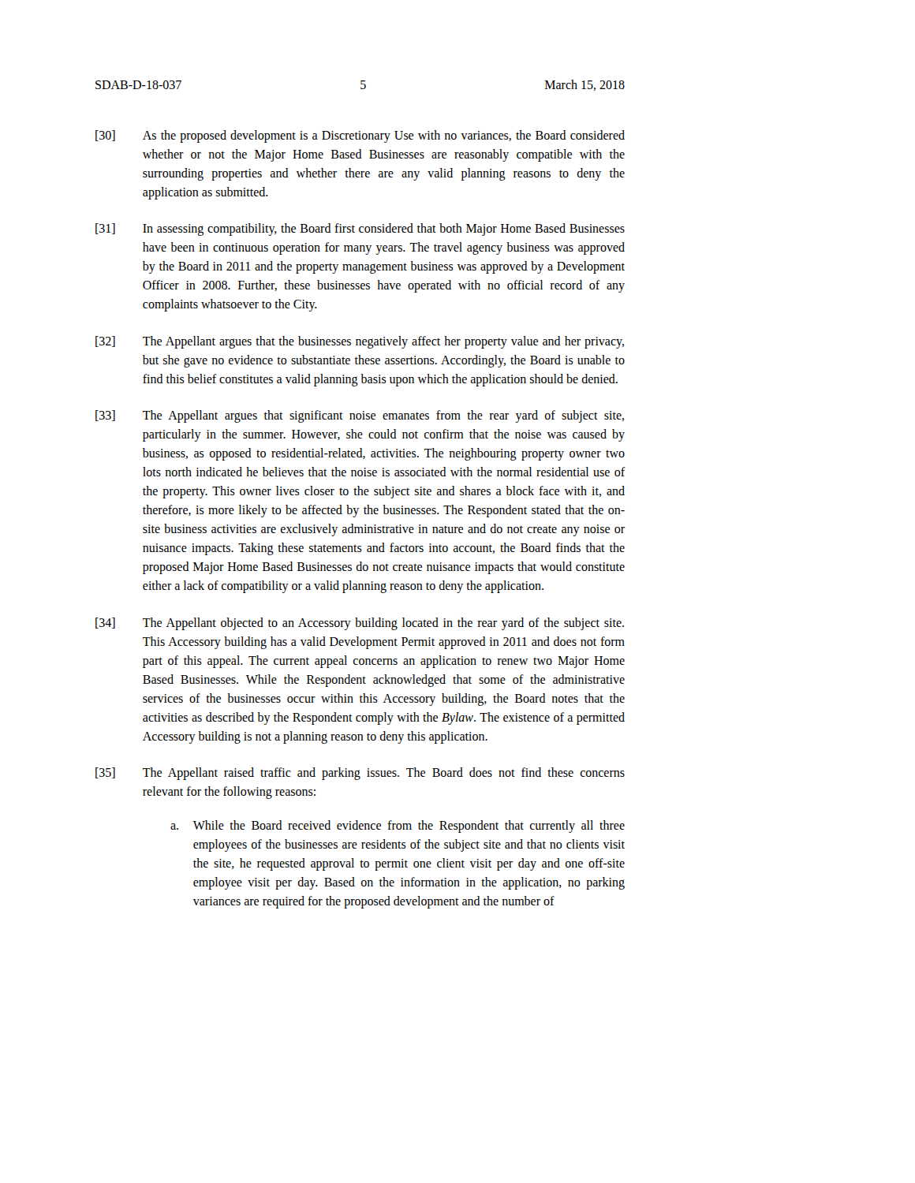SDAB-D-18-037
5
March 15, 2018
[30]
As the proposed development is a Discretionary Use with no variances, the Board considered whether or not the Major Home Based Businesses are reasonably compatible with the surrounding properties and whether there are any valid planning reasons to deny the application as submitted.
[31]
In assessing compatibility, the Board first considered that both Major Home Based Businesses have been in continuous operation for many years. The travel agency business was approved by the Board in 2011 and the property management business was approved by a Development Officer in 2008. Further, these businesses have operated with no official record of any complaints whatsoever to the City.
[32]
The Appellant argues that the businesses negatively affect her property value and her privacy, but she gave no evidence to substantiate these assertions. Accordingly, the Board is unable to find this belief constitutes a valid planning basis upon which the application should be denied.
[33]
The Appellant argues that significant noise emanates from the rear yard of subject site, particularly in the summer. However, she could not confirm that the noise was caused by business, as opposed to residential-related, activities. The neighbouring property owner two lots north indicated he believes that the noise is associated with the normal residential use of the property. This owner lives closer to the subject site and shares a block face with it, and therefore, is more likely to be affected by the businesses. The Respondent stated that the on-site business activities are exclusively administrative in nature and do not create any noise or nuisance impacts. Taking these statements and factors into account, the Board finds that the proposed Major Home Based Businesses do not create nuisance impacts that would constitute either a lack of compatibility or a valid planning reason to deny the application.
[34]
The Appellant objected to an Accessory building located in the rear yard of the subject site. This Accessory building has a valid Development Permit approved in 2011 and does not form part of this appeal. The current appeal concerns an application to renew two Major Home Based Businesses. While the Respondent acknowledged that some of the administrative services of the businesses occur within this Accessory building, the Board notes that the activities as described by the Respondent comply with the Bylaw. The existence of a permitted Accessory building is not a planning reason to deny this application.
[35]
The Appellant raised traffic and parking issues. The Board does not find these concerns relevant for the following reasons:
a.
While the Board received evidence from the Respondent that currently all three employees of the businesses are residents of the subject site and that no clients visit the site, he requested approval to permit one client visit per day and one off-site employee visit per day. Based on the information in the application, no parking variances are required for the proposed development and the number of